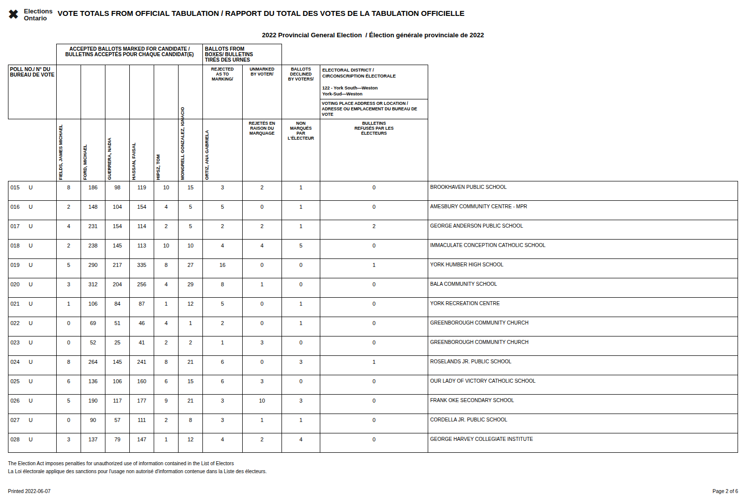✖
Elections
Ontario
VOTE TOTALS FROM OFFICIAL TABULATION / RAPPORT DU TOTAL DES VOTES DE LA TABULATION OFFICIELLE
2022 Provincial General Election / Élection générale provinciale de 2022
| | ACCEPTED BALLOTS MARKED FOR CANDIDATE / BULLETINS ACCEPTÉS POUR CHAQUE CANDIDAT(E) | BALLOTS FROM BOXES/ BULLETINS TIRÉS DES URNES | |
| --- | --- | --- | --- |
| POLL NO./ N° DU BUREAU DE VOTE | | | | | | | REJECTED AS TO MARKING/ | UNMARKED BY VOTER/ | BALLOTS DECLINED BY VOTERS/ | ELECTORAL DISTRICT / CIRCONSCRIPTION ÉLECTORALE 122 - York South—Weston York-Sud—Weston |
| VOTING PLACE ADDRESS OR LOCATION / ADRESSE OU EMPLACEMENT DU BUREAU DE VOTE |
| | FIELDS, JAMES MICHAEL | FORD, MICHAEL | GUERRERA, NADIA | HASSAN, FAISAL | HIPSZ, TOM | MONGRELL GONZALEZ, IGNACIO | ORTIZ, ANA GABRIELA | REJETÉS EN RAISON DU MARQUAGE | NON MARQUÉS PAR L'ÉLECTEUR | BULLETINS REFUSÉS PAR LES ÉLECTEURS | |
| 015 U | 8 | 186 | 98 | 119 | 10 | 15 | 3 | 2 | 1 | 0 | BROOKHAVEN PUBLIC SCHOOL |
| 016 U | 2 | 148 | 104 | 154 | 4 | 5 | 5 | 0 | 1 | 0 | AMESBURY COMMUNITY CENTRE - MPR |
| 017 U | 4 | 231 | 154 | 114 | 2 | 5 | 2 | 2 | 1 | 2 | GEORGE ANDERSON PUBLIC SCHOOL |
| 018 U | 2 | 238 | 145 | 113 | 10 | 10 | 4 | 4 | 5 | 0 | IMMACULATE CONCEPTION CATHOLIC SCHOOL |
| 019 U | 5 | 290 | 217 | 335 | 8 | 27 | 16 | 0 | 0 | 1 | YORK HUMBER HIGH SCHOOL |
| 020 U | 3 | 312 | 204 | 256 | 4 | 29 | 8 | 1 | 0 | 0 | BALA COMMUNITY SCHOOL |
| 021 U | 1 | 106 | 84 | 87 | 1 | 12 | 5 | 0 | 1 | 0 | YORK RECREATION CENTRE |
| 022 U | 0 | 69 | 51 | 46 | 4 | 1 | 2 | 0 | 1 | 0 | GREENBOROUGH COMMUNITY CHURCH |
| 023 U | 0 | 52 | 25 | 41 | 2 | 2 | 1 | 3 | 0 | 0 | GREENBOROUGH COMMUNITY CHURCH |
| 024 U | 8 | 264 | 145 | 241 | 8 | 21 | 6 | 0 | 3 | 1 | ROSELANDS JR. PUBLIC SCHOOL |
| 025 U | 6 | 136 | 106 | 160 | 6 | 15 | 6 | 3 | 0 | 0 | OUR LADY OF VICTORY CATHOLIC SCHOOL |
| 026 U | 5 | 190 | 117 | 177 | 9 | 21 | 3 | 10 | 3 | 0 | FRANK OKE SECONDARY SCHOOL |
| 027 U | 0 | 90 | 57 | 111 | 2 | 8 | 3 | 1 | 1 | 0 | CORDELLA JR. PUBLIC SCHOOL |
| 028 U | 3 | 137 | 79 | 147 | 1 | 12 | 4 | 2 | 4 | 0 | GEORGE HARVEY COLLEGIATE INSTITUTE |
The Election Act imposes penalties for unauthorized use of information contained in the List of Electors
La Loi électorale applique des sanctions pour l'usage non autorisé d'information contenue dans la Liste des électeurs.
Printed 2022-06-07
Page 2 of 6